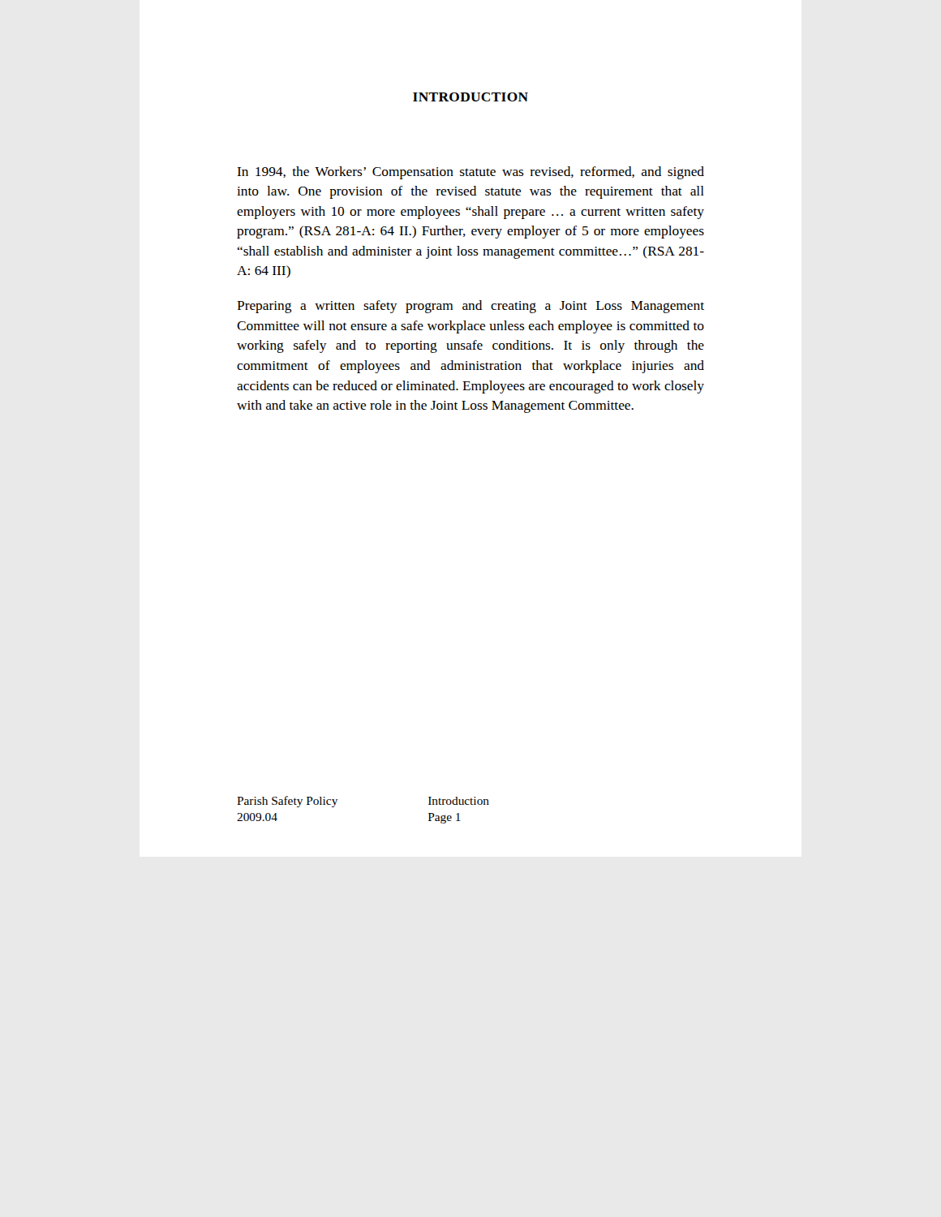INTRODUCTION
In 1994, the Workers’ Compensation statute was revised, reformed, and signed into law. One provision of the revised statute was the requirement that all employers with 10 or more employees “shall prepare … a current written safety program.” (RSA 281-A: 64 II.) Further, every employer of 5 or more employees “shall establish and administer a joint loss management committee…” (RSA 281-A: 64 III)
Preparing a written safety program and creating a Joint Loss Management Committee will not ensure a safe workplace unless each employee is committed to working safely and to reporting unsafe conditions. It is only through the commitment of employees and administration that workplace injuries and accidents can be reduced or eliminated. Employees are encouraged to work closely with and take an active role in the Joint Loss Management Committee.
Parish Safety Policy
Introduction
2009.04
Page 1